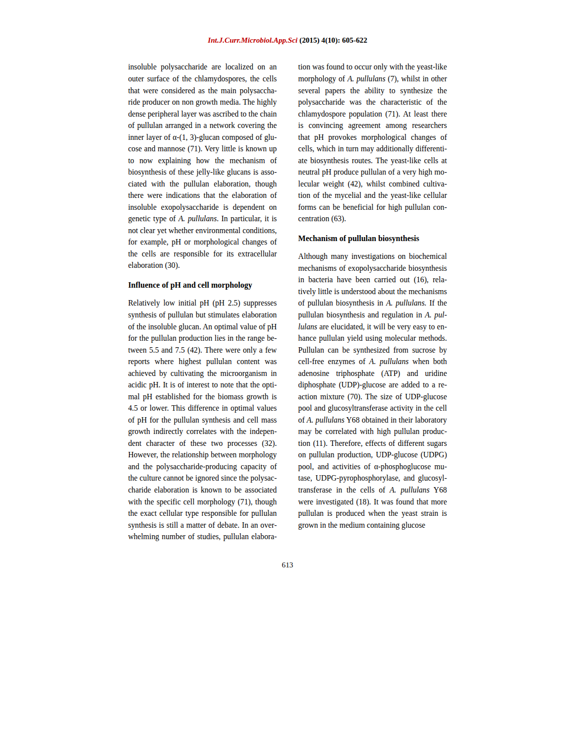Int.J.Curr.Microbiol.App.Sci (2015) 4(10): 605-622
insoluble polysaccharide are localized on an outer surface of the chlamydospores, the cells that were considered as the main polysaccharide producer on non growth media. The highly dense peripheral layer was ascribed to the chain of pullulan arranged in a network covering the inner layer of α-(1, 3)-glucan composed of glucose and mannose (71). Very little is known up to now explaining how the mechanism of biosynthesis of these jelly-like glucans is associated with the pullulan elaboration, though there were indications that the elaboration of insoluble exopolysaccharide is dependent on genetic type of A. pullulans. In particular, it is not clear yet whether environmental conditions, for example, pH or morphological changes of the cells are responsible for its extracellular elaboration (30).
Influence of pH and cell morphology
Relatively low initial pH (pH 2.5) suppresses synthesis of pullulan but stimulates elaboration of the insoluble glucan. An optimal value of pH for the pullulan production lies in the range between 5.5 and 7.5 (42). There were only a few reports where highest pullulan content was achieved by cultivating the microorganism in acidic pH. It is of interest to note that the optimal pH established for the biomass growth is 4.5 or lower. This difference in optimal values of pH for the pullulan synthesis and cell mass growth indirectly correlates with the independent character of these two processes (32). However, the relationship between morphology and the polysaccharide-producing capacity of the culture cannot be ignored since the polysaccharide elaboration is known to be associated with the specific cell morphology (71), though the exact cellular type responsible for pullulan synthesis is still a matter of debate. In an overwhelming number of studies, pullulan elaboration was found to occur only with the yeast-like morphology of A. pullulans (7), whilst in other several papers the ability to synthesize the polysaccharide was the characteristic of the chlamydospore population (71). At least there is convincing agreement among researchers that pH provokes morphological changes of cells, which in turn may additionally differentiate biosynthesis routes. The yeast-like cells at neutral pH produce pullulan of a very high molecular weight (42), whilst combined cultivation of the mycelial and the yeast-like cellular forms can be beneficial for high pullulan concentration (63).
Mechanism of pullulan biosynthesis
Although many investigations on biochemical mechanisms of exopolysaccharide biosynthesis in bacteria have been carried out (16), relatively little is understood about the mechanisms of pullulan biosynthesis in A. pullulans. If the pullulan biosynthesis and regulation in A. pullulans are elucidated, it will be very easy to enhance pullulan yield using molecular methods. Pullulan can be synthesized from sucrose by cell-free enzymes of A. pullulans when both adenosine triphosphate (ATP) and uridine diphosphate (UDP)-glucose are added to a reaction mixture (70). The size of UDP-glucose pool and glucosyltransferase activity in the cell of A. pullulans Y68 obtained in their laboratory may be correlated with high pullulan production (11). Therefore, effects of different sugars on pullulan production, UDP-glucose (UDPG) pool, and activities of α-phosphoglucose mutase, UDPG-pyrophosphorylase, and glucosyltransferase in the cells of A. pullulans Y68 were investigated (18). It was found that more pullulan is produced when the yeast strain is grown in the medium containing glucose
613